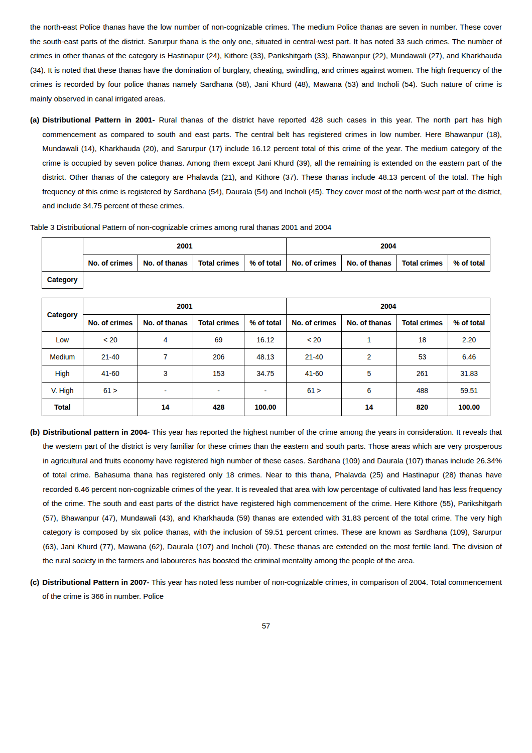the north-east Police thanas have the low number of non-cognizable crimes. The medium Police thanas are seven in number. These cover the south-east parts of the district. Sarurpur thana is the only one, situated in central-west part. It has noted 33 such crimes. The number of crimes in other thanas of the category is Hastinapur (24), Kithore (33), Parikshitgarh (33), Bhawanpur (22), Mundawali (27), and Kharkhauda (34). It is noted that these thanas have the domination of burglary, cheating, swindling, and crimes against women. The high frequency of the crimes is recorded by four police thanas namely Sardhana (58), Jani Khurd (48), Mawana (53) and Incholi (54). Such nature of crime is mainly observed in canal irrigated areas.
(a)
Distributional Pattern in 2001- Rural thanas of the district have reported 428 such cases in this year. The north part has high commencement as compared to south and east parts. The central belt has registered crimes in low number. Here Bhawanpur (18), Mundawali (14), Kharkhauda (20), and Sarurpur (17) include 16.12 percent total of this crime of the year. The medium category of the crime is occupied by seven police thanas. Among them except Jani Khurd (39), all the remaining is extended on the eastern part of the district. Other thanas of the category are Phalavda (21), and Kithore (37). These thanas include 48.13 percent of the total. The high frequency of this crime is registered by Sardhana (54), Daurala (54) and Incholi (45). They cover most of the north-west part of the district, and include 34.75 percent of these crimes.
Table 3 Distributional Pattern of non-cognizable crimes among rural thanas 2001 and 2004
| | 2001 | 2004 |
| --- | --- | --- |
| No. of crimes | No. of thanas | Total crimes | % of total | No. of crimes | No. of thanas | Total crimes | % of total |
| Category | |
| Category | 2001 | 2004 |
| --- | --- | --- |
| No. of crimes | No. of thanas | Total crimes | % of total | No. of crimes | No. of thanas | Total crimes | % of total |
| Low | < 20 | 4 | 69 | 16.12 | < 20 | 1 | 18 | 2.20 |
| Medium | 21-40 | 7 | 206 | 48.13 | 21-40 | 2 | 53 | 6.46 |
| High | 41-60 | 3 | 153 | 34.75 | 41-60 | 5 | 261 | 31.83 |
| V. High | 61 > | - | - | - | 61 > | 6 | 488 | 59.51 |
| Total | | 14 | 428 | 100.00 | | 14 | 820 | 100.00 |
(b)
Distributional pattern in 2004- This year has reported the highest number of the crime among the years in consideration. It reveals that the western part of the district is very familiar for these crimes than the eastern and south parts. Those areas which are very prosperous in agricultural and fruits economy have registered high number of these cases. Sardhana (109) and Daurala (107) thanas include 26.34% of total crime. Bahasuma thana has registered only 18 crimes. Near to this thana, Phalavda (25) and Hastinapur (28) thanas have recorded 6.46 percent non-cognizable crimes of the year. It is revealed that area with low percentage of cultivated land has less frequency of the crime. The south and east parts of the district have registered high commencement of the crime. Here Kithore (55), Parikshitgarh (57), Bhawanpur (47), Mundawali (43), and Kharkhauda (59) thanas are extended with 31.83 percent of the total crime. The very high category is composed by six police thanas, with the inclusion of 59.51 percent crimes. These are known as Sardhana (109), Sarurpur (63), Jani Khurd (77), Mawana (62), Daurala (107) and Incholi (70). These thanas are extended on the most fertile land. The division of the rural society in the farmers and laboureres has boosted the criminal mentality among the people of the area.
(c)
Distributional Pattern in 2007- This year has noted less number of non-cognizable crimes, in comparison of 2004. Total commencement of the crime is 366 in number. Police
57